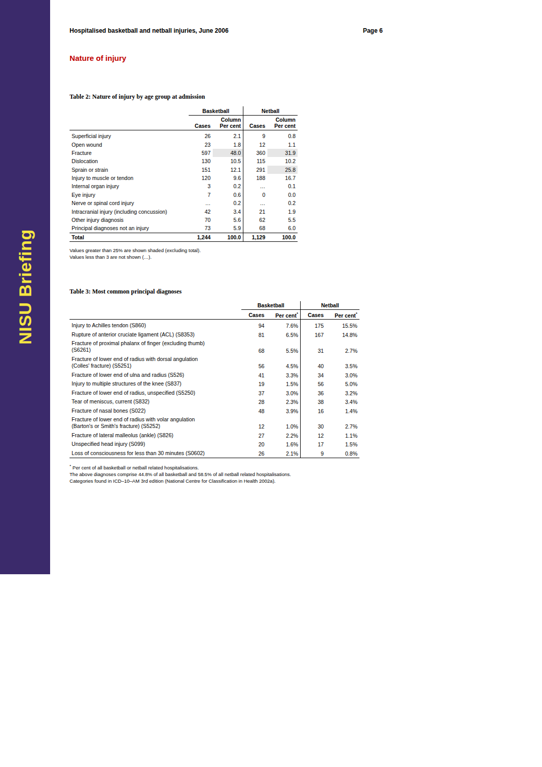NISU Briefing
Hospitalised basketball and netball injuries, June 2006
Page 6
Nature of injury
Table 2: Nature of injury by age group at admission
| | Basketball | Netball |
| --- | --- | --- |
| | Cases | Column Per cent | Cases | Column Per cent |
| Superficial injury | 26 | 2.1 | 9 | 0.8 |
| Open wound | 23 | 1.8 | 12 | 1.1 |
| Fracture | 597 | 48.0 | 360 | 31.9 |
| Dislocation | 130 | 10.5 | 115 | 10.2 |
| Sprain or strain | 151 | 12.1 | 291 | 25.8 |
| Injury to muscle or tendon | 120 | 9.6 | 188 | 16.7 |
| Internal organ injury | 3 | 0.2 | … | 0.1 |
| Eye injury | 7 | 0.6 | 0 | 0.0 |
| Nerve or spinal cord injury | … | 0.2 | … | 0.2 |
| Intracranial injury (including concussion) | 42 | 3.4 | 21 | 1.9 |
| Other injury diagnosis | 70 | 5.6 | 62 | 5.5 |
| Principal diagnoses not an injury | 73 | 5.9 | 68 | 6.0 |
| Total | 1,244 | 100.0 | 1,129 | 100.0 |
Values greater than 25% are shown shaded (excluding total).
Values less than 3 are not shown (…).
Table 3: Most common principal diagnoses
| | Basketball | Netball |
| --- | --- | --- |
| | Cases | Per cent * | Cases | Per cent * |
| Injury to Achilles tendon (S860) | 94 | 7.6% | 175 | 15.5% |
| Rupture of anterior cruciate ligament (ACL) (S8353) | 81 | 6.5% | 167 | 14.8% |
| Fracture of proximal phalanx of finger (excluding thumb) (S6261) | 68 | 5.5% | 31 | 2.7% |
| Fracture of lower end of radius with dorsal angulation (Colles' fracture) (S5251) | 56 | 4.5% | 40 | 3.5% |
| Fracture of lower end of ulna and radius (S526) | 41 | 3.3% | 34 | 3.0% |
| Injury to multiple structures of the knee (S837) | 19 | 1.5% | 56 | 5.0% |
| Fracture of lower end of radius, unspecified (S5250) | 37 | 3.0% | 36 | 3.2% |
| Tear of meniscus, current (S832) | 28 | 2.3% | 38 | 3.4% |
| Fracture of nasal bones (S022) | 48 | 3.9% | 16 | 1.4% |
| Fracture of lower end of radius with volar angulation (Barton's or Smith's fracture) (S5252) | 12 | 1.0% | 30 | 2.7% |
| Fracture of lateral malleolus (ankle) (S826) | 27 | 2.2% | 12 | 1.1% |
| Unspecified head injury (S099) | 20 | 1.6% | 17 | 1.5% |
| Loss of consciousness for less than 30 minutes (S0602) | 26 | 2.1% | 9 | 0.8% |
* Per cent of all basketball or netball related hospitalisations.
The above diagnoses comprise 44.8% of all basketball and 58.5% of all netball related hospitalisations.
Categories found in ICD–10–AM 3rd edition (National Centre for Classification in Health 2002a).